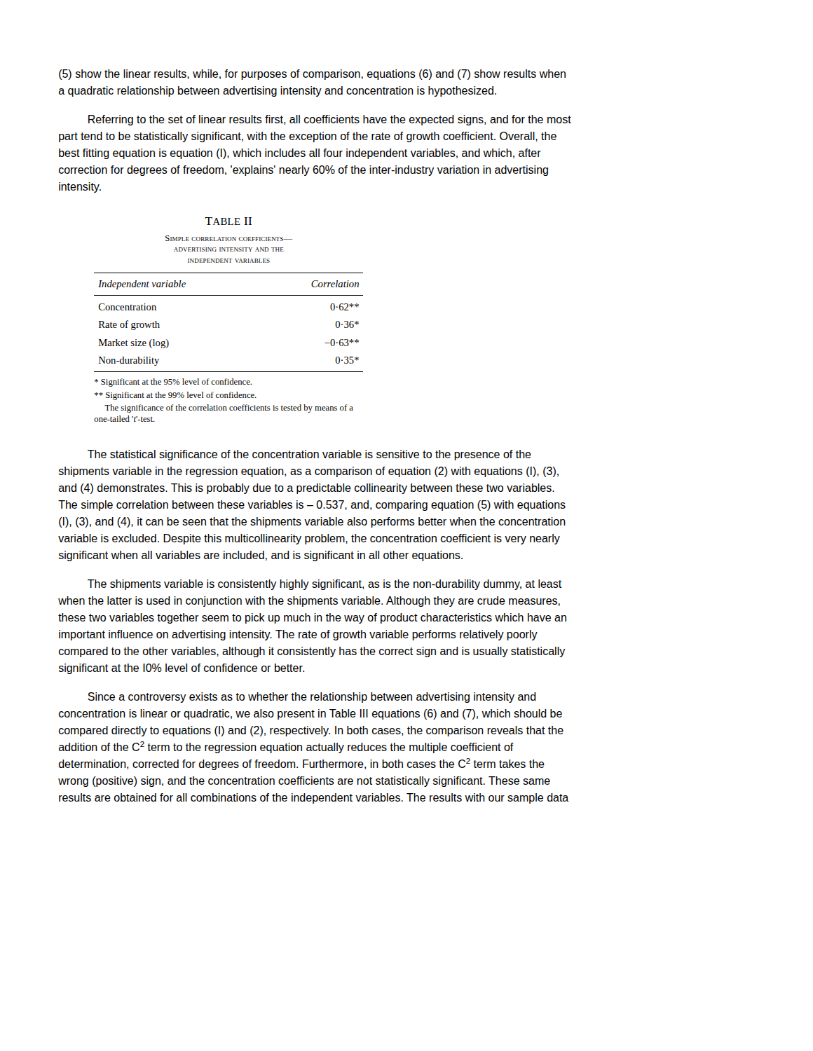(5) show the linear results, while, for purposes of comparison, equations (6) and (7) show results when a quadratic relationship between advertising intensity and concentration is hypothesized.
Referring to the set of linear results first, all coefficients have the expected signs, and for the most part tend to be statistically significant, with the exception of the rate of growth coefficient. Overall, the best fitting equation is equation (I), which includes all four independent variables, and which, after correction for degrees of freedom, 'explains' nearly 60% of the inter-industry variation in advertising intensity.
TABLE II
Simple correlation coefficients—
advertising intensity and the
independent variables
| Independent variable | Correlation |
| --- | --- |
| Concentration | 0·62** |
| Rate of growth | 0·36* |
| Market size (log) | −0·63** |
| Non-durability | 0·35* |
* Significant at the 95% level of confidence.
** Significant at the 99% level of confidence.
The significance of the correlation coefficients is tested by means of a one-tailed 't'-test.
The statistical significance of the concentration variable is sensitive to the presence of the shipments variable in the regression equation, as a comparison of equation (2) with equations (I), (3), and (4) demonstrates. This is probably due to a predictable collinearity between these two variables. The simple correlation between these variables is – 0.537, and, comparing equation (5) with equations (I), (3), and (4), it can be seen that the shipments variable also performs better when the concentration variable is excluded. Despite this multicollinearity problem, the concentration coefficient is very nearly significant when all variables are included, and is significant in all other equations.
The shipments variable is consistently highly significant, as is the non-durability dummy, at least when the latter is used in conjunction with the shipments variable. Although they are crude measures, these two variables together seem to pick up much in the way of product characteristics which have an important influence on advertising intensity. The rate of growth variable performs relatively poorly compared to the other variables, although it consistently has the correct sign and is usually statistically significant at the I0% level of confidence or better.
Since a controversy exists as to whether the relationship between advertising intensity and concentration is linear or quadratic, we also present in Table III equations (6) and (7), which should be compared directly to equations (I) and (2), respectively. In both cases, the comparison reveals that the addition of the C2 term to the regression equation actually reduces the multiple coefficient of determination, corrected for degrees of freedom. Furthermore, in both cases the C2 term takes the wrong (positive) sign, and the concentration coefficients are not statistically significant. These same results are obtained for all combinations of the independent variables. The results with our sample data